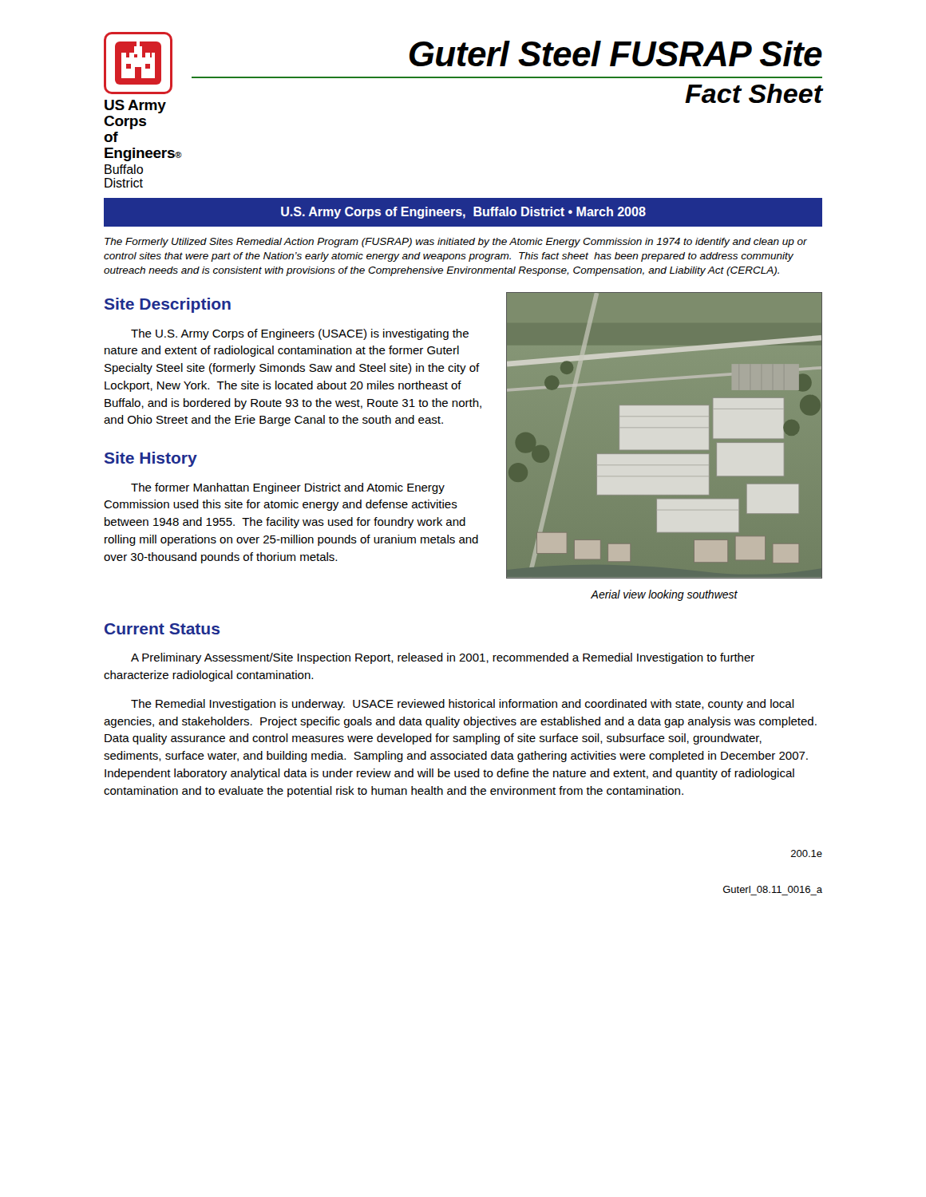US Army Corps
of Engineers®
Buffalo District
Guterl Steel FUSRAP Site
Fact Sheet
U.S. Army Corps of Engineers, Buffalo District • March 2008
The Formerly Utilized Sites Remedial Action Program (FUSRAP) was initiated by the Atomic Energy Commission in 1974 to identify and clean up or control sites that were part of the Nation’s early atomic energy and weapons program. This fact sheet has been prepared to address community outreach needs and is consistent with provisions of the Comprehensive Environmental Response, Compensation, and Liability Act (CERCLA).
Site Description
The U.S. Army Corps of Engineers (USACE) is investigating the nature and extent of radiological contamination at the former Guterl Specialty Steel site (formerly Simonds Saw and Steel site) in the city of Lockport, New York. The site is located about 20 miles northeast of Buffalo, and is bordered by Route 93 to the west, Route 31 to the north, and Ohio Street and the Erie Barge Canal to the south and east.
Site History
The former Manhattan Engineer District and Atomic Energy Commission used this site for atomic energy and defense activities between 1948 and 1955. The facility was used for foundry work and rolling mill operations on over 25-million pounds of uranium metals and over 30-thousand pounds of thorium metals.
Aerial view looking southwest
Current Status
A Preliminary Assessment/Site Inspection Report, released in 2001, recommended a Remedial Investigation to further characterize radiological contamination.
The Remedial Investigation is underway. USACE reviewed historical information and coordinated with state, county and local agencies, and stakeholders. Project specific goals and data quality objectives are established and a data gap analysis was completed. Data quality assurance and control measures were developed for sampling of site surface soil, subsurface soil, groundwater, sediments, surface water, and building media. Sampling and associated data gathering activities were completed in December 2007. Independent laboratory analytical data is under review and will be used to define the nature and extent, and quantity of radiological contamination and to evaluate the potential risk to human health and the environment from the contamination.
200.1e
Guterl_08.11_0016_a